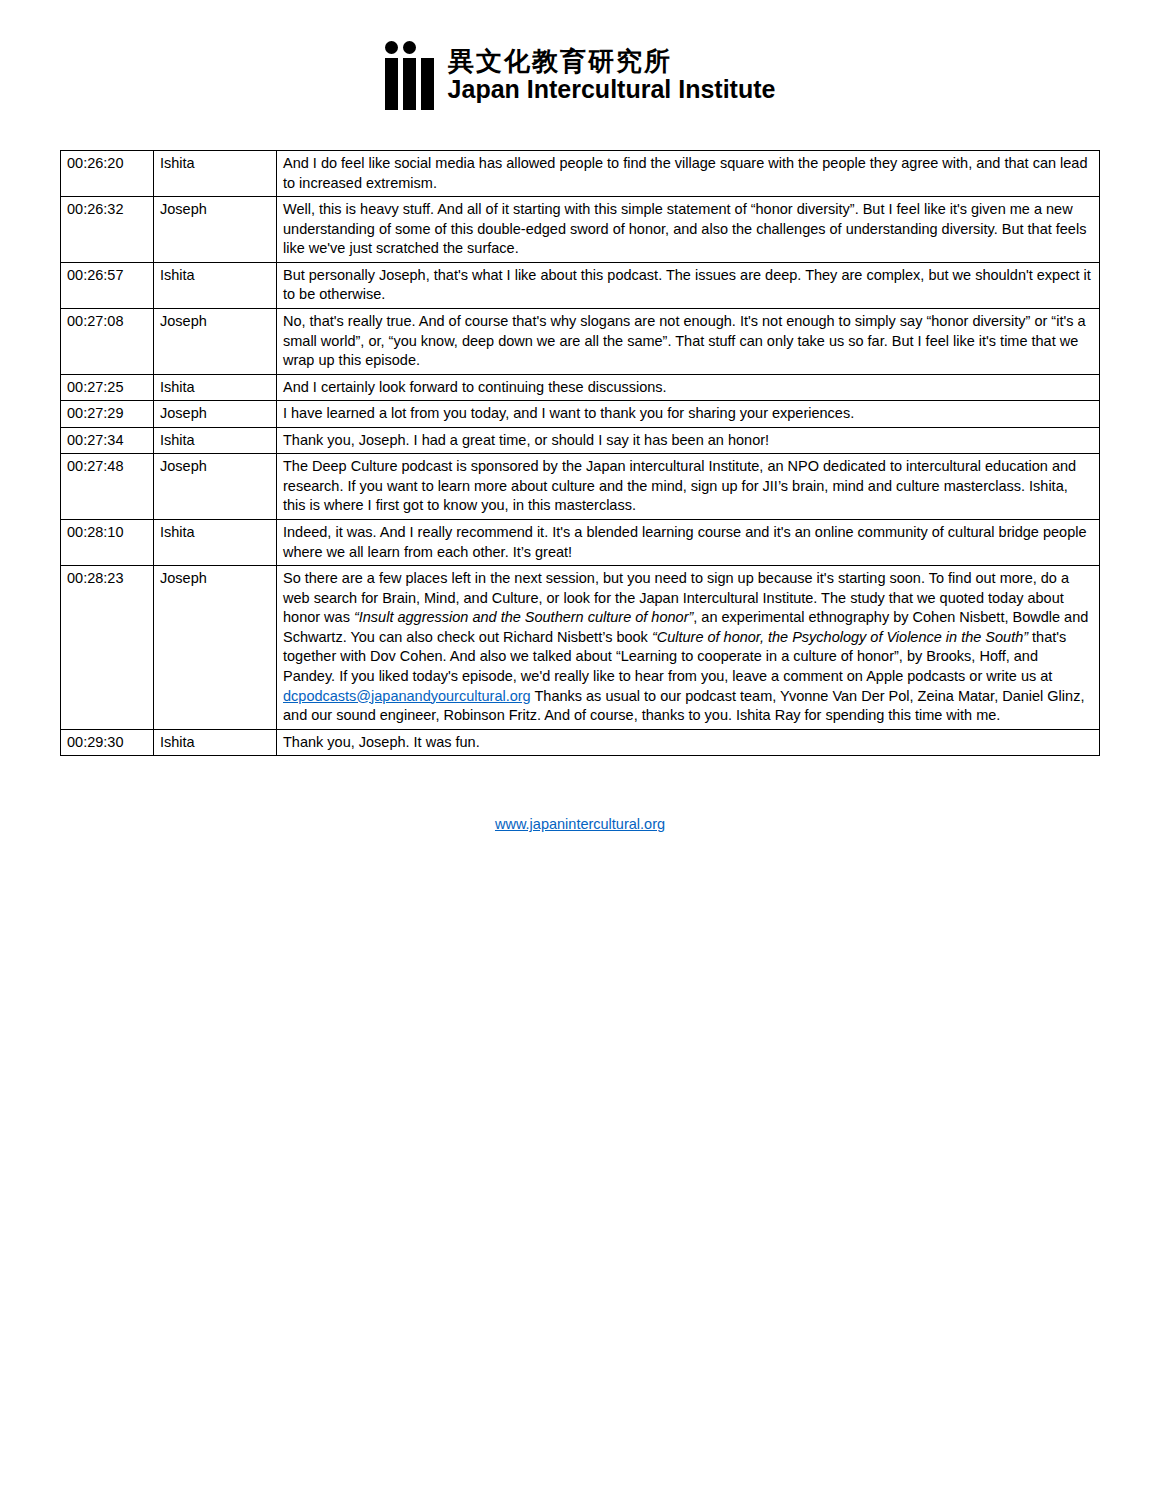異文化教育研究所
Japan Intercultural Institute
| 00:26:20 | Ishita | And I do feel like social media has allowed people to find the village square with the people they agree with, and that can lead to increased extremism. |
| 00:26:32 | Joseph | Well, this is heavy stuff. And all of it starting with this simple statement of “honor diversity”. But I feel like it's given me a new understanding of some of this double-edged sword of honor, and also the challenges of understanding diversity. But that feels like we've just scratched the surface. |
| 00:26:57 | Ishita | But personally Joseph, that's what I like about this podcast. The issues are deep. They are complex, but we shouldn't expect it to be otherwise. |
| 00:27:08 | Joseph | No, that's really true. And of course that's why slogans are not enough. It's not enough to simply say “honor diversity” or “it's a small world”, or, “you know, deep down we are all the same”. That stuff can only take us so far. But I feel like it's time that we wrap up this episode. |
| 00:27:25 | Ishita | And I certainly look forward to continuing these discussions. |
| 00:27:29 | Joseph | I have learned a lot from you today, and I want to thank you for sharing your experiences. |
| 00:27:34 | Ishita | Thank you, Joseph. I had a great time, or should I say it has been an honor! |
| 00:27:48 | Joseph | The Deep Culture podcast is sponsored by the Japan intercultural Institute, an NPO dedicated to intercultural education and research. If you want to learn more about culture and the mind, sign up for JII’s brain, mind and culture masterclass. Ishita, this is where I first got to know you, in this masterclass. |
| 00:28:10 | Ishita | Indeed, it was. And I really recommend it. It's a blended learning course and it's an online community of cultural bridge people where we all learn from each other. It’s great! |
| 00:28:23 | Joseph | So there are a few places left in the next session, but you need to sign up because it's starting soon. To find out more, do a web search for Brain, Mind, and Culture, or look for the Japan Intercultural Institute. The study that we quoted today about honor was “Insult aggression and the Southern culture of honor” , an experimental ethnography by Cohen Nisbett, Bowdle and Schwartz. You can also check out Richard Nisbett’s book “Culture of honor, the Psychology of Violence in the South” that's together with Dov Cohen. And also we talked about “Learning to cooperate in a culture of honor”, by Brooks, Hoff, and Pandey. If you liked today's episode, we'd really like to hear from you, leave a comment on Apple podcasts or write us at dcpodcasts@japanandyourcultural.org Thanks as usual to our podcast team, Yvonne Van Der Pol, Zeina Matar, Daniel Glinz, and our sound engineer, Robinson Fritz. And of course, thanks to you. Ishita Ray for spending this time with me. |
| 00:29:30 | Ishita | Thank you, Joseph. It was fun. |
www.japanintercultural.org